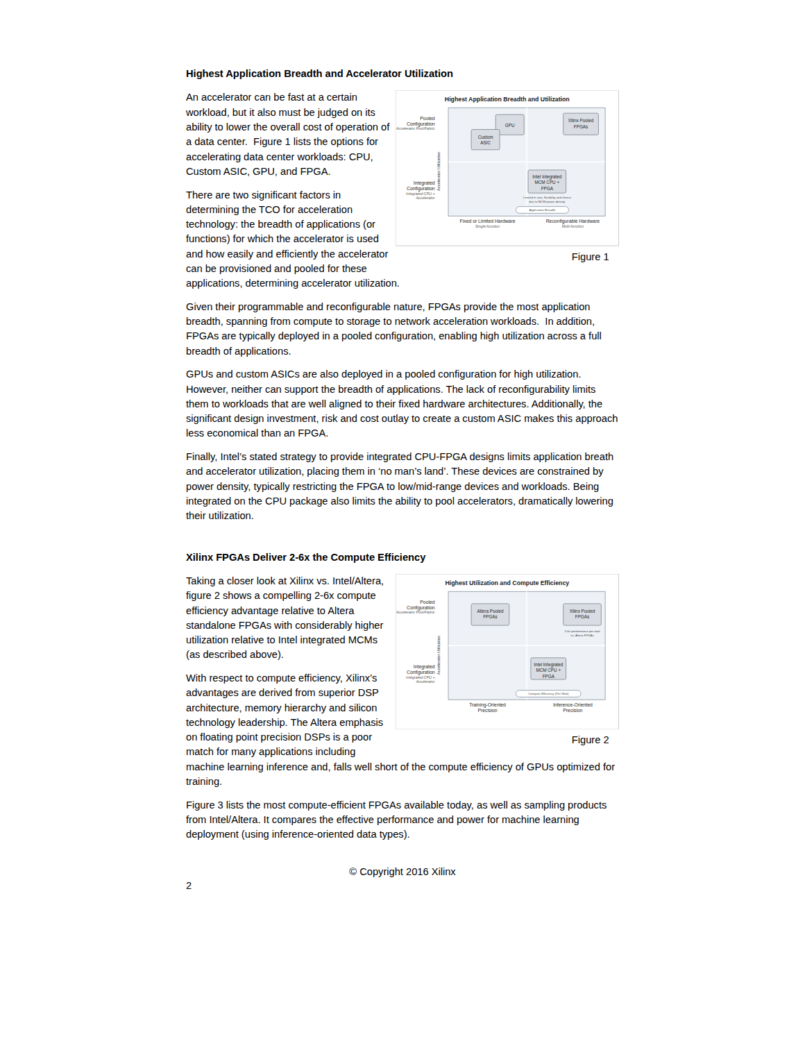Highest Application Breadth and Accelerator Utilization
Highest Application Breadth and Utilization Accelerator Utilization Pooled Configuration Accelerator Pool/Fabric Integrated Configuration Integrated CPU + Accelerator GPU Custom ASIC Xilinx Pooled FPGAs Intel Integrated MCM CPU + FPGA Limited in size, flexibility and choice due to MCM power density Application Breadth Fixed or Limited Hardware Single function Reconfigurable Hardware Multi-function
Figure 1
An accelerator can be fast at a certain workload, but it also must be judged on its ability to lower the overall cost of operation of a data center. Figure 1 lists the options for accelerating data center workloads: CPU, Custom ASIC, GPU, and FPGA.
There are two significant factors in determining the TCO for acceleration technology: the breadth of applications (or functions) for which the accelerator is used and how easily and efficiently the accelerator can be provisioned and pooled for these applications, determining accelerator utilization.
Given their programmable and reconfigurable nature, FPGAs provide the most application breadth, spanning from compute to storage to network acceleration workloads. In addition, FPGAs are typically deployed in a pooled configuration, enabling high utilization across a full breadth of applications.
GPUs and custom ASICs are also deployed in a pooled configuration for high utilization. However, neither can support the breadth of applications. The lack of reconfigurability limits them to workloads that are well aligned to their fixed hardware architectures. Additionally, the significant design investment, risk and cost outlay to create a custom ASIC makes this approach less economical than an FPGA.
Finally, Intel’s stated strategy to provide integrated CPU-FPGA designs limits application breath and accelerator utilization, placing them in ‘no man’s land’. These devices are constrained by power density, typically restricting the FPGA to low/mid-range devices and workloads. Being integrated on the CPU package also limits the ability to pool accelerators, dramatically lowering their utilization.
Xilinx FPGAs Deliver 2-6x the Compute Efficiency
Highest Utilization and Compute Efficiency Accelerator Utilization Pooled Configuration Accelerator Pool/Fabric Integrated Configuration Integrated CPU + Accelerator Altera Pooled FPGAs Xilinx Pooled FPGAs 2-6x performance per watt vs. Altera FPGAs Intel Integrated MCM CPU + FPGA Compute Efficiency (Per Watt) Training-Oriented Precision Inference-Oriented Precision
Figure 2
Taking a closer look at Xilinx vs. Intel/Altera, figure 2 shows a compelling 2-6x compute efficiency advantage relative to Altera standalone FPGAs with considerably higher utilization relative to Intel integrated MCMs (as described above).
With respect to compute efficiency, Xilinx’s advantages are derived from superior DSP architecture, memory hierarchy and silicon technology leadership. The Altera emphasis on floating point precision DSPs is a poor match for many applications including machine learning inference and, falls well short of the compute efficiency of GPUs optimized for training.
Figure 3 lists the most compute-efficient FPGAs available today, as well as sampling products from Intel/Altera. It compares the effective performance and power for machine learning deployment (using inference-oriented data types).
© Copyright 2016 Xilinx
2